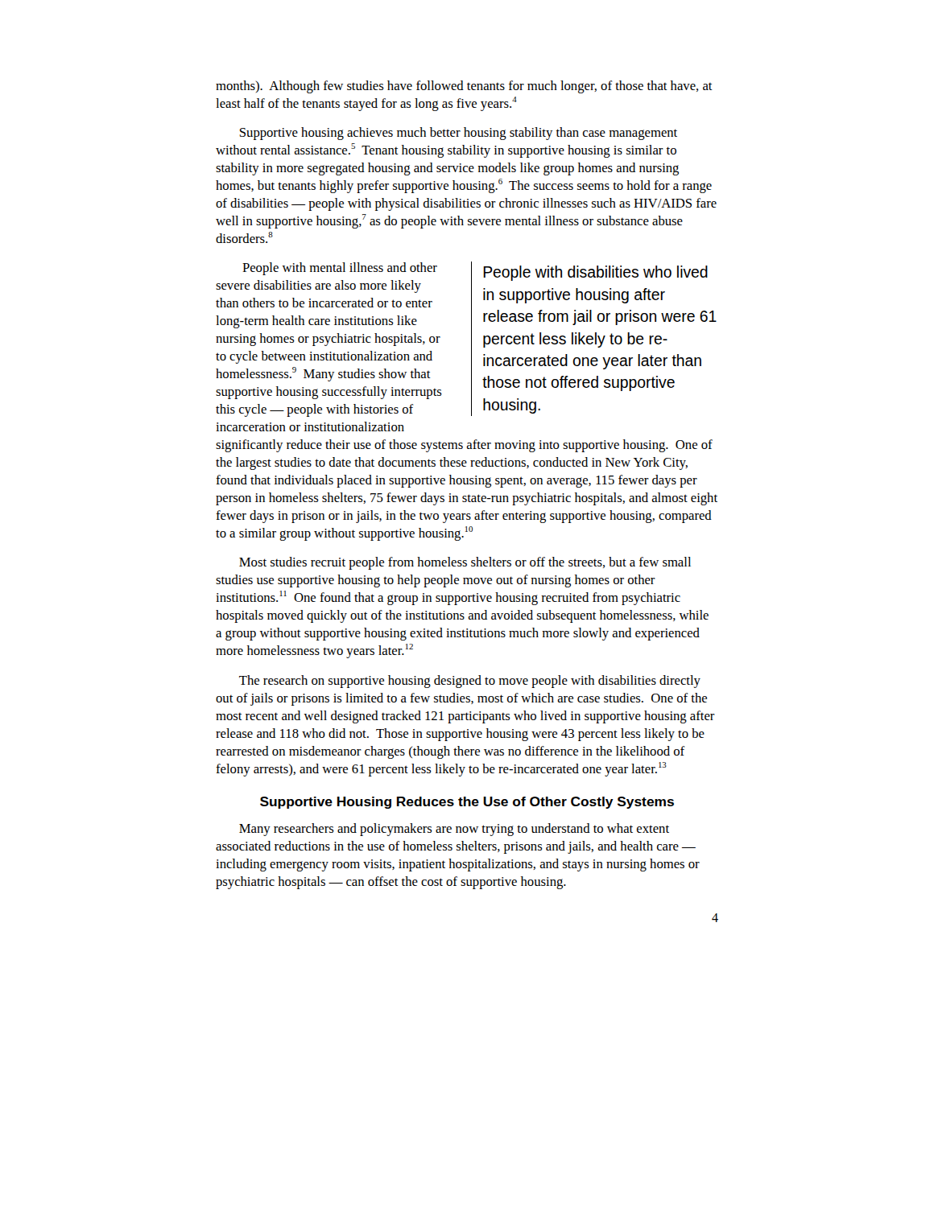months). Although few studies have followed tenants for much longer, of those that have, at least half of the tenants stayed for as long as five years.4
Supportive housing achieves much better housing stability than case management without rental assistance.5 Tenant housing stability in supportive housing is similar to stability in more segregated housing and service models like group homes and nursing homes, but tenants highly prefer supportive housing.6 The success seems to hold for a range of disabilities — people with physical disabilities or chronic illnesses such as HIV/AIDS fare well in supportive housing,7 as do people with severe mental illness or substance abuse disorders.8
People with disabilities who lived in supportive housing after release from jail or prison were 61 percent less likely to be re-incarcerated one year later than those not offered supportive housing.
People with mental illness and other severe disabilities are also more likely than others to be incarcerated or to enter long-term health care institutions like nursing homes or psychiatric hospitals, or to cycle between institutionalization and homelessness.9 Many studies show that supportive housing successfully interrupts this cycle — people with histories of incarceration or institutionalization significantly reduce their use of those systems after moving into supportive housing. One of the largest studies to date that documents these reductions, conducted in New York City, found that individuals placed in supportive housing spent, on average, 115 fewer days per person in homeless shelters, 75 fewer days in state-run psychiatric hospitals, and almost eight fewer days in prison or in jails, in the two years after entering supportive housing, compared to a similar group without supportive housing.10
Most studies recruit people from homeless shelters or off the streets, but a few small studies use supportive housing to help people move out of nursing homes or other institutions.11 One found that a group in supportive housing recruited from psychiatric hospitals moved quickly out of the institutions and avoided subsequent homelessness, while a group without supportive housing exited institutions much more slowly and experienced more homelessness two years later.12
The research on supportive housing designed to move people with disabilities directly out of jails or prisons is limited to a few studies, most of which are case studies. One of the most recent and well designed tracked 121 participants who lived in supportive housing after release and 118 who did not. Those in supportive housing were 43 percent less likely to be rearrested on misdemeanor charges (though there was no difference in the likelihood of felony arrests), and were 61 percent less likely to be re-incarcerated one year later.13
Supportive Housing Reduces the Use of Other Costly Systems
Many researchers and policymakers are now trying to understand to what extent associated reductions in the use of homeless shelters, prisons and jails, and health care — including emergency room visits, inpatient hospitalizations, and stays in nursing homes or psychiatric hospitals — can offset the cost of supportive housing.
4